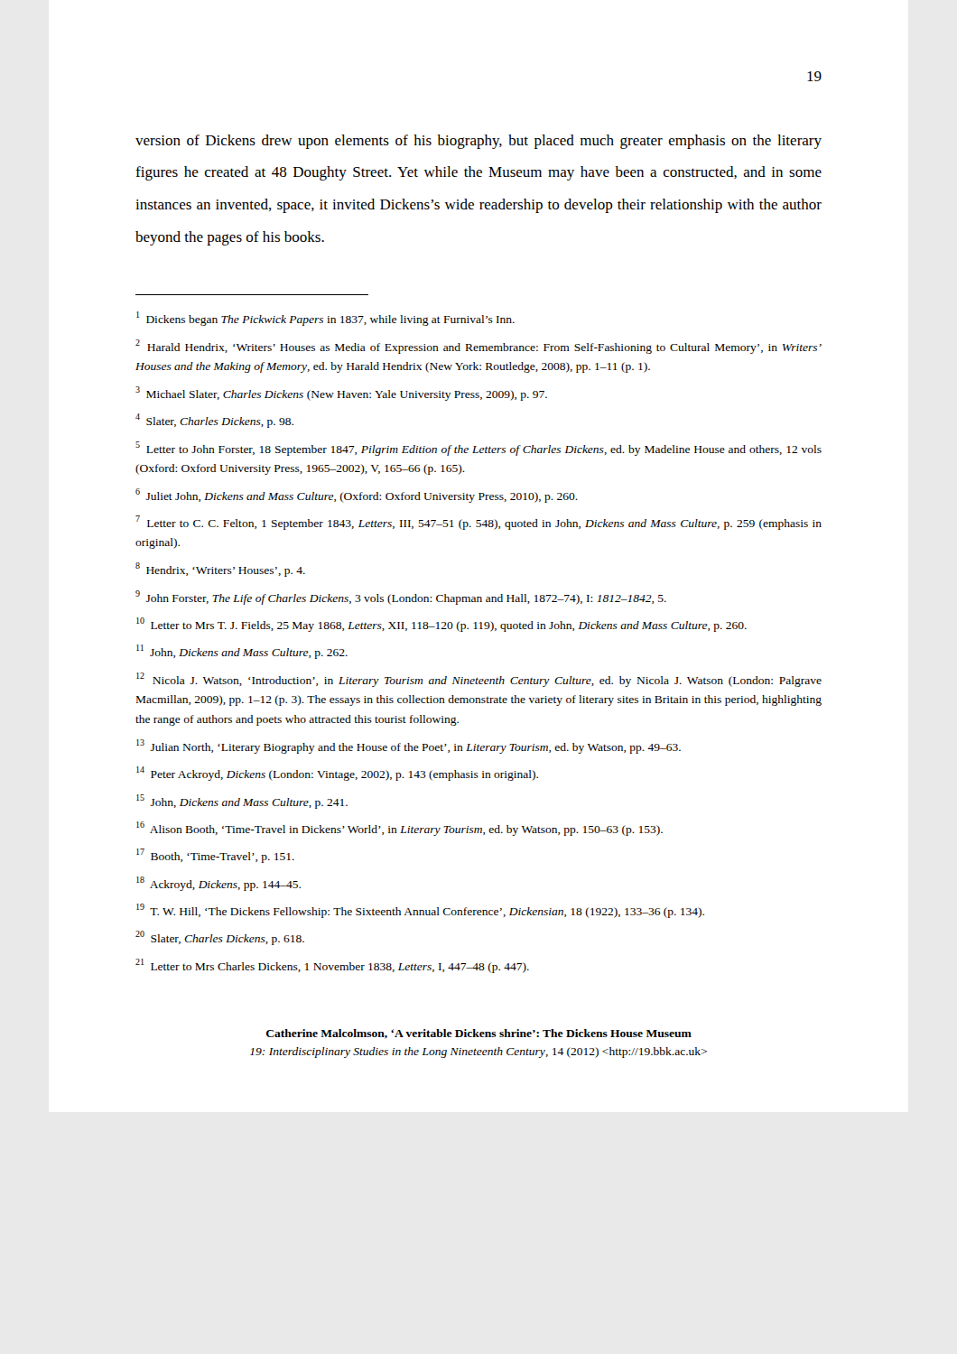19
version of Dickens drew upon elements of his biography, but placed much greater emphasis on the literary figures he created at 48 Doughty Street. Yet while the Museum may have been a constructed, and in some instances an invented, space, it invited Dickens’s wide readership to develop their relationship with the author beyond the pages of his books.
1 Dickens began The Pickwick Papers in 1837, while living at Furnival’s Inn.
2 Harald Hendrix, ‘Writers’ Houses as Media of Expression and Remembrance: From Self-Fashioning to Cultural Memory’, in Writers’ Houses and the Making of Memory, ed. by Harald Hendrix (New York: Routledge, 2008), pp. 1–11 (p. 1).
3 Michael Slater, Charles Dickens (New Haven: Yale University Press, 2009), p. 97.
4 Slater, Charles Dickens, p. 98.
5 Letter to John Forster, 18 September 1847, Pilgrim Edition of the Letters of Charles Dickens, ed. by Madeline House and others, 12 vols (Oxford: Oxford University Press, 1965–2002), V, 165–66 (p. 165).
6 Juliet John, Dickens and Mass Culture, (Oxford: Oxford University Press, 2010), p. 260.
7 Letter to C. C. Felton, 1 September 1843, Letters, III, 547–51 (p. 548), quoted in John, Dickens and Mass Culture, p. 259 (emphasis in original).
8 Hendrix, ‘Writers’ Houses’, p. 4.
9 John Forster, The Life of Charles Dickens, 3 vols (London: Chapman and Hall, 1872–74), I: 1812–1842, 5.
10 Letter to Mrs T. J. Fields, 25 May 1868, Letters, XII, 118–120 (p. 119), quoted in John, Dickens and Mass Culture, p. 260.
11 John, Dickens and Mass Culture, p. 262.
12 Nicola J. Watson, ‘Introduction’, in Literary Tourism and Nineteenth Century Culture, ed. by Nicola J. Watson (London: Palgrave Macmillan, 2009), pp. 1–12 (p. 3). The essays in this collection demonstrate the variety of literary sites in Britain in this period, highlighting the range of authors and poets who attracted this tourist following.
13 Julian North, ‘Literary Biography and the House of the Poet’, in Literary Tourism, ed. by Watson, pp. 49–63.
14 Peter Ackroyd, Dickens (London: Vintage, 2002), p. 143 (emphasis in original).
15 John, Dickens and Mass Culture, p. 241.
16 Alison Booth, ‘Time-Travel in Dickens’ World’, in Literary Tourism, ed. by Watson, pp. 150–63 (p. 153).
17 Booth, ‘Time-Travel’, p. 151.
18 Ackroyd, Dickens, pp. 144–45.
19 T. W. Hill, ‘The Dickens Fellowship: The Sixteenth Annual Conference’, Dickensian, 18 (1922), 133–36 (p. 134).
20 Slater, Charles Dickens, p. 618.
21 Letter to Mrs Charles Dickens, 1 November 1838, Letters, I, 447–48 (p. 447).
Catherine Malcolmson, ‘A veritable Dickens shrine’: The Dickens House Museum
19: Interdisciplinary Studies in the Long Nineteenth Century, 14 (2012) <http://19.bbk.ac.uk>